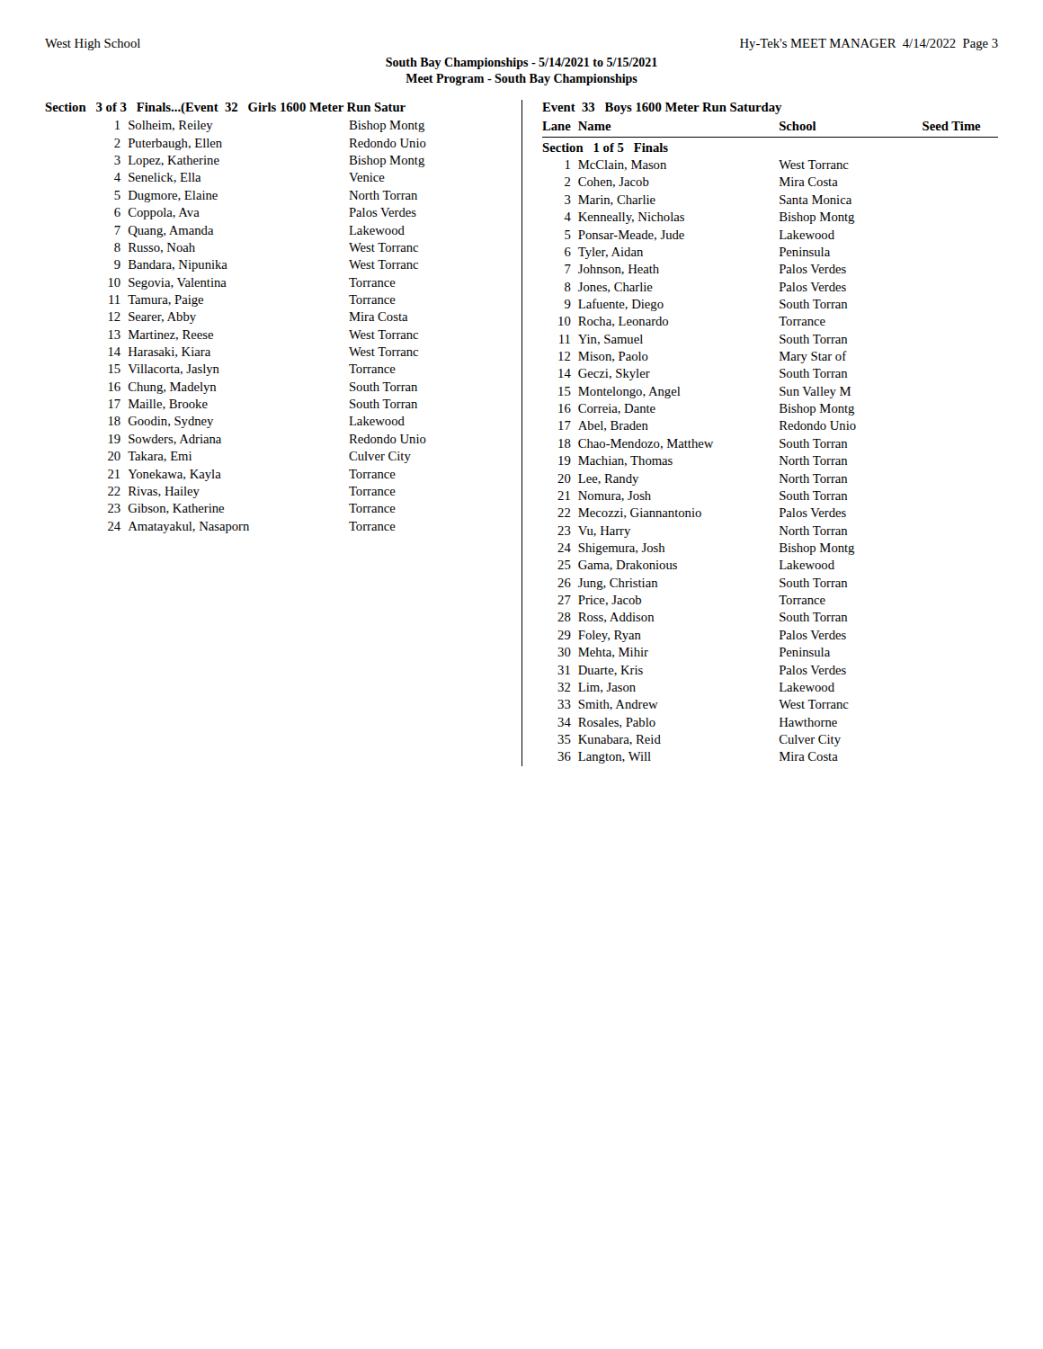West High School Hy-Tek's MEET MANAGER 4/14/2022 Page 3
South Bay Championships - 5/14/2021 to 5/15/2021
Meet Program - South Bay Championships
Section 3 of 3 Finals...(Event 32 Girls 1600 Meter Run Satur
| 1 | Solheim, Reiley | Bishop Montg |
| 2 | Puterbaugh, Ellen | Redondo Unio |
| 3 | Lopez, Katherine | Bishop Montg |
| 4 | Senelick, Ella | Venice |
| 5 | Dugmore, Elaine | North Torran |
| 6 | Coppola, Ava | Palos Verdes |
| 7 | Quang, Amanda | Lakewood |
| 8 | Russo, Noah | West Torranc |
| 9 | Bandara, Nipunika | West Torranc |
| 10 | Segovia, Valentina | Torrance |
| 11 | Tamura, Paige | Torrance |
| 12 | Searer, Abby | Mira Costa |
| 13 | Martinez, Reese | West Torranc |
| 14 | Harasaki, Kiara | West Torranc |
| 15 | Villacorta, Jaslyn | Torrance |
| 16 | Chung, Madelyn | South Torran |
| 17 | Maille, Brooke | South Torran |
| 18 | Goodin, Sydney | Lakewood |
| 19 | Sowders, Adriana | Redondo Unio |
| 20 | Takara, Emi | Culver City |
| 21 | Yonekawa, Kayla | Torrance |
| 22 | Rivas, Hailey | Torrance |
| 23 | Gibson, Katherine | Torrance |
| 24 | Amatayakul, Nasaporn | Torrance |
Event 33 Boys 1600 Meter Run Saturday
| Lane | Name | School | Seed Time |
| --- | --- | --- | --- |
| Section 1 of 5 Finals |
| 1 | McClain, Mason | West Torranc | |
| 2 | Cohen, Jacob | Mira Costa | |
| 3 | Marin, Charlie | Santa Monica | |
| 4 | Kenneally, Nicholas | Bishop Montg | |
| 5 | Ponsar-Meade, Jude | Lakewood | |
| 6 | Tyler, Aidan | Peninsula | |
| 7 | Johnson, Heath | Palos Verdes | |
| 8 | Jones, Charlie | Palos Verdes | |
| 9 | Lafuente, Diego | South Torran | |
| 10 | Rocha, Leonardo | Torrance | |
| 11 | Yin, Samuel | South Torran | |
| 12 | Mison, Paolo | Mary Star of | |
| 14 | Geczi, Skyler | South Torran | |
| 15 | Montelongo, Angel | Sun Valley M | |
| 16 | Correia, Dante | Bishop Montg | |
| 17 | Abel, Braden | Redondo Unio | |
| 18 | Chao-Mendozo, Matthew | South Torran | |
| 19 | Machian, Thomas | North Torran | |
| 20 | Lee, Randy | North Torran | |
| 21 | Nomura, Josh | South Torran | |
| 22 | Mecozzi, Giannantonio | Palos Verdes | |
| 23 | Vu, Harry | North Torran | |
| 24 | Shigemura, Josh | Bishop Montg | |
| 25 | Gama, Drakonious | Lakewood | |
| 26 | Jung, Christian | South Torran | |
| 27 | Price, Jacob | Torrance | |
| 28 | Ross, Addison | South Torran | |
| 29 | Foley, Ryan | Palos Verdes | |
| 30 | Mehta, Mihir | Peninsula | |
| 31 | Duarte, Kris | Palos Verdes | |
| 32 | Lim, Jason | Lakewood | |
| 33 | Smith, Andrew | West Torranc | |
| 34 | Rosales, Pablo | Hawthorne | |
| 35 | Kunabara, Reid | Culver City | |
| 36 | Langton, Will | Mira Costa | |